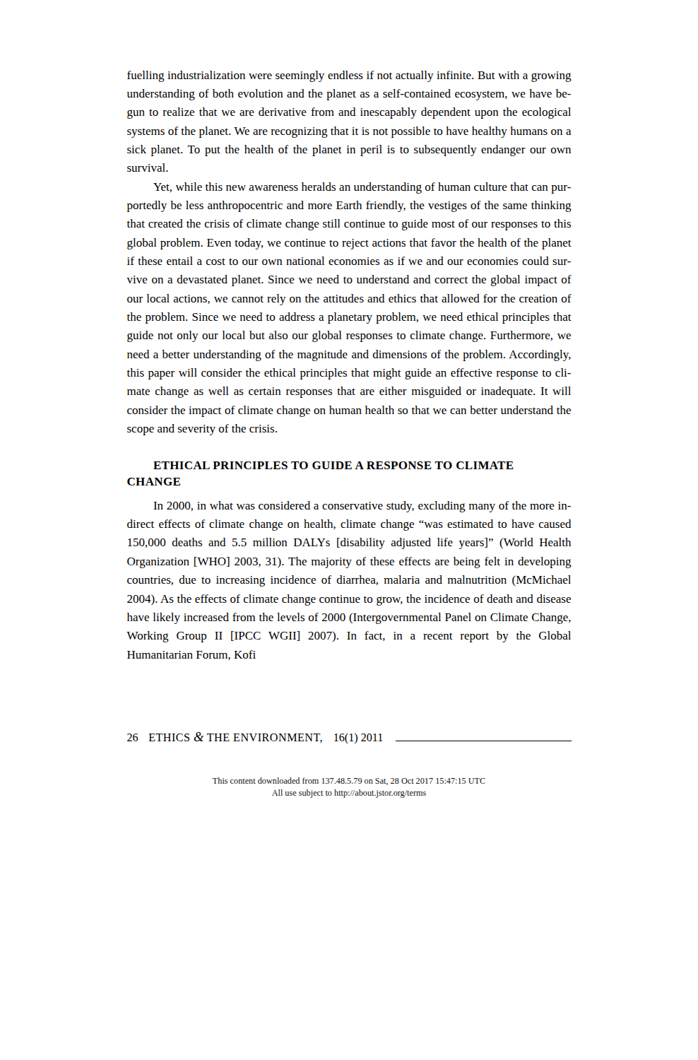fuelling industrialization were seemingly endless if not actually infinite. But with a growing understanding of both evolution and the planet as a self-contained ecosystem, we have begun to realize that we are derivative from and inescapably dependent upon the ecological systems of the planet. We are recognizing that it is not possible to have healthy humans on a sick planet. To put the health of the planet in peril is to subsequently endanger our own survival.
Yet, while this new awareness heralds an understanding of human culture that can purportedly be less anthropocentric and more Earth friendly, the vestiges of the same thinking that created the crisis of climate change still continue to guide most of our responses to this global problem. Even today, we continue to reject actions that favor the health of the planet if these entail a cost to our own national economies as if we and our economies could survive on a devastated planet. Since we need to understand and correct the global impact of our local actions, we cannot rely on the attitudes and ethics that allowed for the creation of the problem. Since we need to address a planetary problem, we need ethical principles that guide not only our local but also our global responses to climate change. Furthermore, we need a better understanding of the magnitude and dimensions of the problem. Accordingly, this paper will consider the ethical principles that might guide an effective response to climate change as well as certain responses that are either misguided or inadequate. It will consider the impact of climate change on human health so that we can better understand the scope and severity of the crisis.
Ethical Principles to Guide a Response to Climate Change
In 2000, in what was considered a conservative study, excluding many of the more indirect effects of climate change on health, climate change “was estimated to have caused 150,000 deaths and 5.5 million DALYs [disability adjusted life years]” (World Health Organization [WHO] 2003, 31). The majority of these effects are being felt in developing countries, due to increasing incidence of diarrhea, malaria and malnutrition (McMichael 2004). As the effects of climate change continue to grow, the incidence of death and disease have likely increased from the levels of 2000 (Intergovernmental Panel on Climate Change, Working Group II [IPCC WGII] 2007). In fact, in a recent report by the Global Humanitarian Forum, Kofi
26 Ethics & the Environment, 16(1) 2011
This content downloaded from 137.48.5.79 on Sat, 28 Oct 2017 15:47:15 UTC
All use subject to http://about.jstor.org/terms